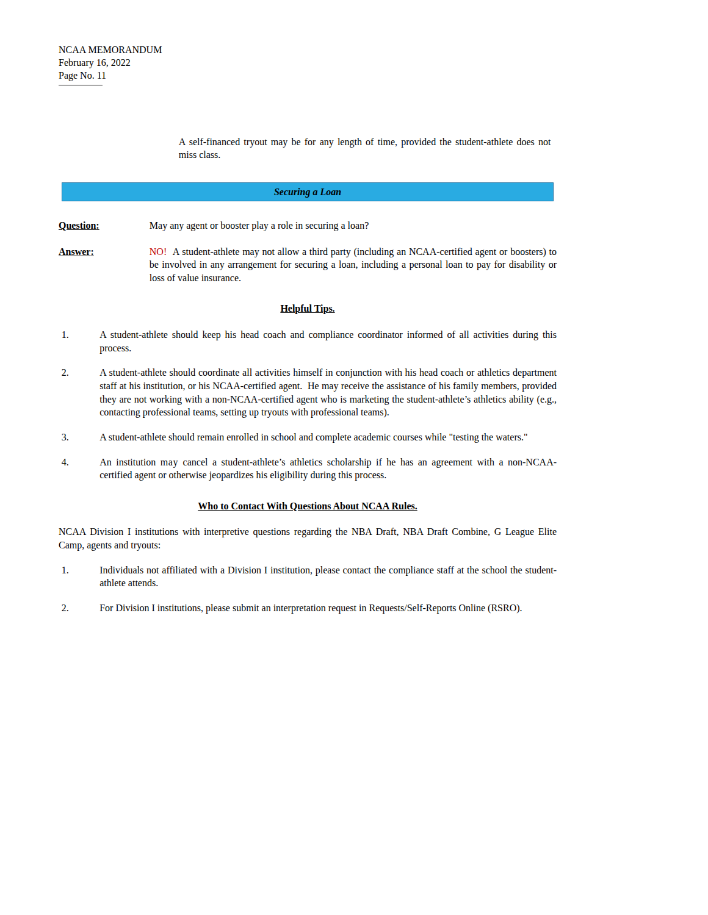NCAA MEMORANDUM
February 16, 2022
Page No. 11
A self-financed tryout may be for any length of time, provided the student-athlete does not miss class.
Securing a Loan
Question:
May any agent or booster play a role in securing a loan?
Answer:
NO! A student-athlete may not allow a third party (including an NCAA-certified agent or boosters) to be involved in any arrangement for securing a loan, including a personal loan to pay for disability or loss of value insurance.
Helpful Tips.
A student-athlete should keep his head coach and compliance coordinator informed of all activities during this process.
A student-athlete should coordinate all activities himself in conjunction with his head coach or athletics department staff at his institution, or his NCAA-certified agent. He may receive the assistance of his family members, provided they are not working with a non-NCAA-certified agent who is marketing the student-athlete’s athletics ability (e.g., contacting professional teams, setting up tryouts with professional teams).
A student-athlete should remain enrolled in school and complete academic courses while "testing the waters."
An institution may cancel a student-athlete’s athletics scholarship if he has an agreement with a non-NCAA-certified agent or otherwise jeopardizes his eligibility during this process.
Who to Contact With Questions About NCAA Rules.
NCAA Division I institutions with interpretive questions regarding the NBA Draft, NBA Draft Combine, G League Elite Camp, agents and tryouts:
Individuals not affiliated with a Division I institution, please contact the compliance staff at the school the student-athlete attends.
For Division I institutions, please submit an interpretation request in Requests/Self-Reports Online (RSRO).